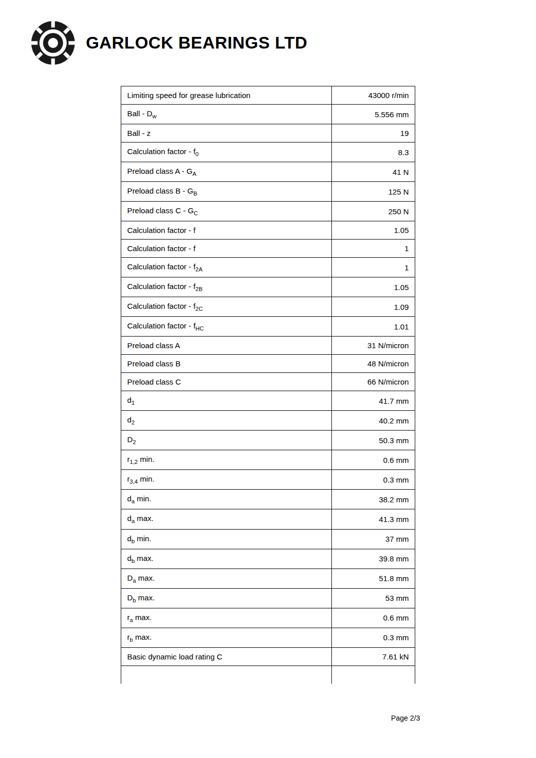GARLOCK BEARINGS LTD
| Limiting speed for grease lubrication | 43000 r/min |
| Ball - D w | 5.556 mm |
| Ball - z | 19 |
| Calculation factor - f 0 | 8.3 |
| Preload class A - G A | 41 N |
| Preload class B - G B | 125 N |
| Preload class C - G C | 250 N |
| Calculation factor - f | 1.05 |
| Calculation factor - f | 1 |
| Calculation factor - f 2A | 1 |
| Calculation factor - f 2B | 1.05 |
| Calculation factor - f 2C | 1.09 |
| Calculation factor - f HC | 1.01 |
| Preload class A | 31 N/micron |
| Preload class B | 48 N/micron |
| Preload class C | 66 N/micron |
| d 1 | 41.7 mm |
| d 2 | 40.2 mm |
| D 2 | 50.3 mm |
| r 1,2 min. | 0.6 mm |
| r 3,4 min. | 0.3 mm |
| d a min. | 38.2 mm |
| d a max. | 41.3 mm |
| d b min. | 37 mm |
| d b max. | 39.8 mm |
| D a max. | 51.8 mm |
| D b max. | 53 mm |
| r a max. | 0.6 mm |
| r b max. | 0.3 mm |
| Basic dynamic load rating C | 7.61 kN |
Page 2/3